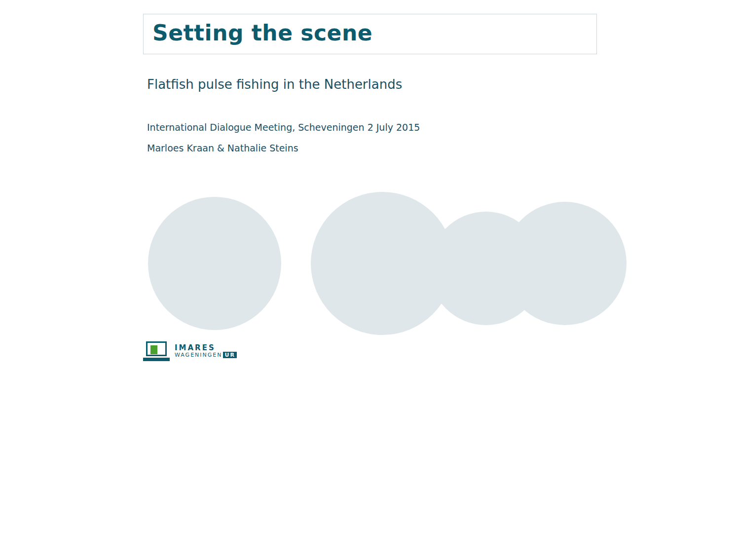Setting the scene
Flatfish pulse fishing in the Netherlands
International Dialogue Meeting, Scheveningen 2 July 2015
Marloes Kraan & Nathalie Steins
IMARES
WAGENINGENUR